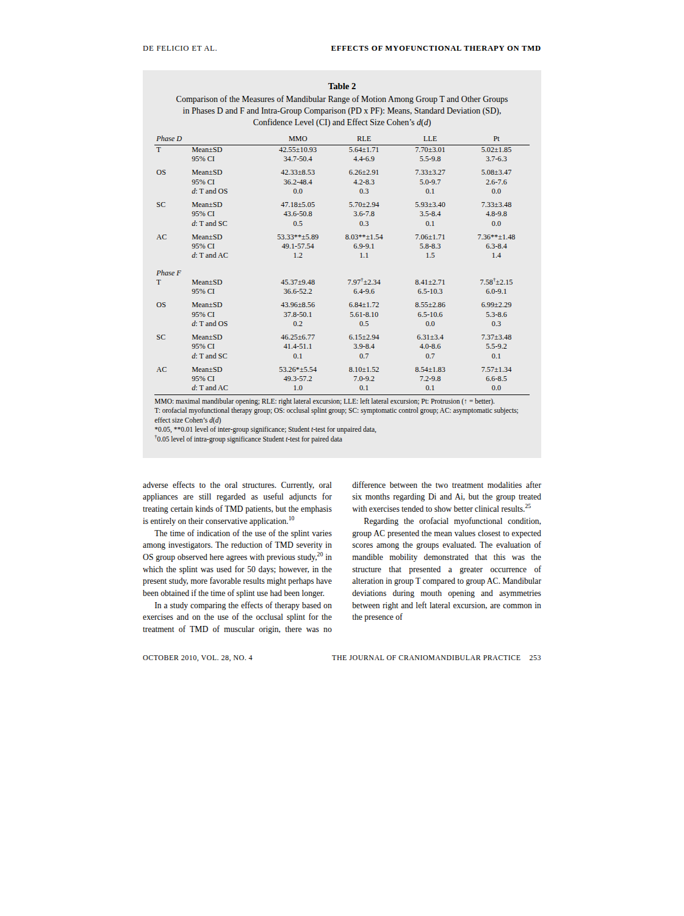De Felicio et al.
Effects of Myofunctional Therapy on TMD
Table 2 Comparison of the Measures of Mandibular Range of Motion Among Group T and Other Groups
in Phases D and F and Intra-Group Comparison (PD x PF): Means, Standard Deviation (SD),
Confidence Level (CI) and Effect Size Cohen’s d(d)
| Phase D | | MMO | RLE | LLE | Pt |
| --- | --- | --- | --- | --- | --- |
| T | Mean±SD | 42.55±10.93 | 5.64±1.71 | 7.70±3.01 | 5.02±1.85 |
| | 95% CI | 34.7-50.4 | 4.4-6.9 | 5.5-9.8 | 3.7-6.3 |
| OS | Mean±SD | 42.33±8.53 | 6.26±2.91 | 7.33±3.27 | 5.08±3.47 |
| | 95% CI | 36.2-48.4 | 4.2-8.3 | 5.0-9.7 | 2.6-7.6 |
| | d : T and OS | 0.0 | 0.3 | 0.1 | 0.0 |
| SC | Mean±SD | 47.18±5.05 | 5.70±2.94 | 5.93±3.40 | 7.33±3.48 |
| | 95% CI | 43.6-50.8 | 3.6-7.8 | 3.5-8.4 | 4.8-9.8 |
| | d : T and SC | 0.5 | 0.3 | 0.1 | 0.0 |
| AC | Mean±SD | 53.33**±5.89 | 8.03**±1.54 | 7.06±1.71 | 7.36**±1.48 |
| | 95% CI | 49.1-57.54 | 6.9-9.1 | 5.8-8.3 | 6.3-8.4 |
| | d : T and AC | 1.2 | 1.1 | 1.5 | 1.4 |
| Phase F |
| T | Mean±SD | 45.37±9.48 | 7.97 † ±2.34 | 8.41±2.71 | 7.58 † ±2.15 |
| | 95% CI | 36.6-52.2 | 6.4-9.6 | 6.5-10.3 | 6.0-9.1 |
| OS | Mean±SD | 43.96±8.56 | 6.84±1.72 | 8.55±2.86 | 6.99±2.29 |
| | 95% CI | 37.8-50.1 | 5.61-8.10 | 6.5-10.6 | 5.3-8.6 |
| | d : T and OS | 0.2 | 0.5 | 0.0 | 0.3 |
| SC | Mean±SD | 46.25±6.77 | 6.15±2.94 | 6.31±3.4 | 7.37±3.48 |
| | 95% CI | 41.4-51.1 | 3.9-8.4 | 4.0-8.6 | 5.5-9.2 |
| | d : T and SC | 0.1 | 0.7 | 0.7 | 0.1 |
| AC | Mean±SD | 53.26*±5.54 | 8.10±1.52 | 8.54±1.83 | 7.57±1.34 |
| | 95% CI | 49.3-57.2 | 7.0-9.2 | 7.2-9.8 | 6.6-8.5 |
| | d : T and AC | 1.0 | 0.1 | 0.1 | 0.0 |
MMO: maximal mandibular opening; RLE: right lateral excursion; LLE: left lateral excursion; Pt: Protrusion (↑ = better).
T: orofacial myofunctional therapy group; OS: occlusal splint group; SC: symptomatic control group; AC: asymptomatic subjects; effect size Cohen’s d(d)
*0.05, **0.01 level of inter-group significance; Student t-test for unpaired data,
†0.05 level of intra-group significance Student t-test for paired data
adverse effects to the oral structures. Currently, oral appliances are still regarded as useful adjuncts for treating certain kinds of TMD patients, but the emphasis is entirely on their conservative application.10
The time of indication of the use of the splint varies among investigators. The reduction of TMD severity in OS group observed here agrees with previous study,20 in which the splint was used for 50 days; however, in the present study, more favorable results might perhaps have been obtained if the time of splint use had been longer.
In a study comparing the effects of therapy based on exercises and on the use of the occlusal splint for the treatment of TMD of muscular origin, there was no difference between the two treatment modalities after six months regarding Di and Ai, but the group treated with exercises tended to show better clinical results.25
Regarding the orofacial myofunctional condition, group AC presented the mean values closest to expected scores among the groups evaluated. The evaluation of mandible mobility demonstrated that this was the structure that presented a greater occurrence of alteration in group T compared to group AC. Mandibular deviations during mouth opening and asymmetries between right and left lateral excursion, are common in the presence of
October 2010, Vol. 28, No. 4
The Journal of Craniomandibular Practice 253